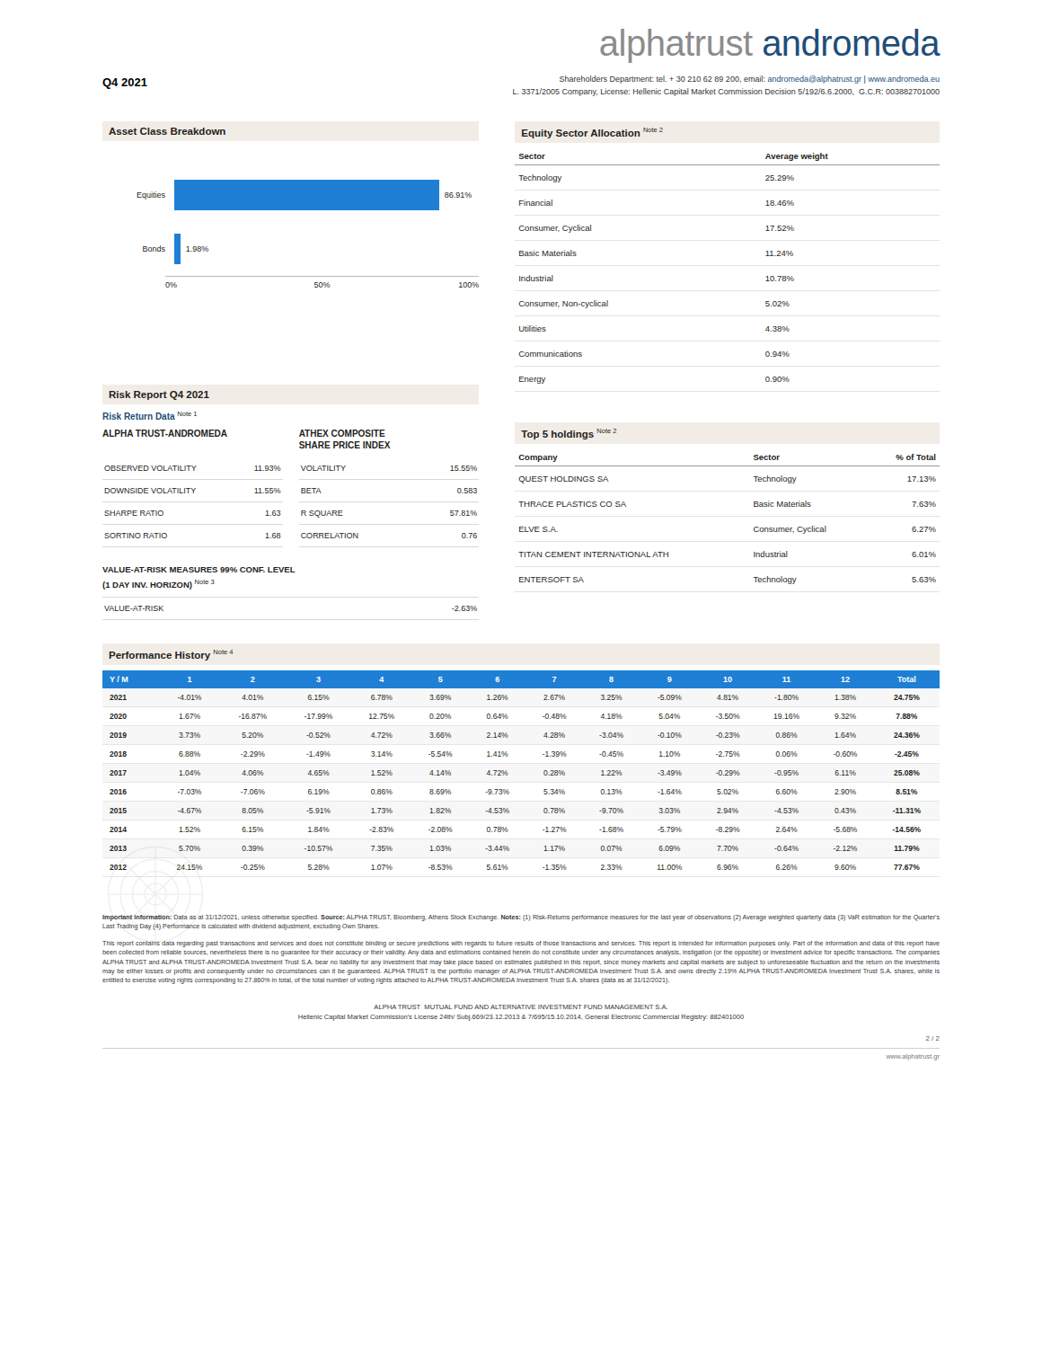alphatrust andromeda
Q4 2021
Shareholders Department: tel. + 30 210 62 89 200, email: andromeda@alphatrust.gr | www.andromeda.eu
L. 3371/2005 Company, License: Hellenic Capital Market Commission Decision 5/192/6.6.2000, G.C.R: 003882701000
Asset Class Breakdown
Equities
86.91%
Bonds
1.98%
0% 50% 100%
Risk Report Q4 2021
Risk Return Data Note 1
ALPHA TRUST-ANDROMEDA
| OBSERVED VOLATILITY | 11.93% |
| DOWNSIDE VOLATILITY | 11.55% |
| SHARPE RATIO | 1.63 |
| SORTINO RATIO | 1.68 |
ATHEX COMPOSITE
SHARE PRICE INDEX
| VOLATILITY | 15.55% |
| BETA | 0.583 |
| R SQUARE | 57.81% |
| CORRELATION | 0.76 |
VALUE-AT-RISK MEASURES 99% CONF. LEVEL
(1 DAY INV. HORIZON) Note 3
| VALUE-AT-RISK | -2.63% |
Equity Sector Allocation Note 2
| Sector | Average weight |
| --- | --- |
| Technology | 25.29% |
| Financial | 18.46% |
| Consumer, Cyclical | 17.52% |
| Basic Materials | 11.24% |
| Industrial | 10.78% |
| Consumer, Non-cyclical | 5.02% |
| Utilities | 4.38% |
| Communications | 0.94% |
| Energy | 0.90% |
Top 5 holdings Note 2
| Company | Sector | % of Total |
| --- | --- | --- |
| QUEST HOLDINGS SA | Technology | 17.13% |
| THRACE PLASTICS CO SA | Basic Materials | 7.63% |
| ELVE S.A. | Consumer, Cyclical | 6.27% |
| TITAN CEMENT INTERNATIONAL ATH | Industrial | 6.01% |
| ENTERSOFT SA | Technology | 5.63% |
Performance History Note 4
| Y / M | 1 | 2 | 3 | 4 | 5 | 6 | 7 | 8 | 9 | 10 | 11 | 12 | Total |
| --- | --- | --- | --- | --- | --- | --- | --- | --- | --- | --- | --- | --- | --- |
| 2021 | -4.01% | 4.01% | 6.15% | 6.78% | 3.69% | 1.26% | 2.67% | 3.25% | -5.09% | 4.81% | -1.80% | 1.38% | 24.75% |
| 2020 | 1.67% | -16.87% | -17.99% | 12.75% | 0.20% | 0.64% | -0.48% | 4.18% | 5.04% | -3.50% | 19.16% | 9.32% | 7.88% |
| 2019 | 3.73% | 5.20% | -0.52% | 4.72% | 3.66% | 2.14% | 4.28% | -3.04% | -0.10% | -0.23% | 0.86% | 1.64% | 24.36% |
| 2018 | 6.88% | -2.29% | -1.49% | 3.14% | -5.54% | 1.41% | -1.39% | -0.45% | 1.10% | -2.75% | 0.06% | -0.60% | -2.45% |
| 2017 | 1.04% | 4.06% | 4.65% | 1.52% | 4.14% | 4.72% | 0.28% | 1.22% | -3.49% | -0.29% | -0.95% | 6.11% | 25.08% |
| 2016 | -7.03% | -7.06% | 6.19% | 0.86% | 8.69% | -9.73% | 5.34% | 0.13% | -1.64% | 5.02% | 6.60% | 2.90% | 8.51% |
| 2015 | -4.67% | 8.05% | -5.91% | 1.73% | 1.82% | -4.53% | 0.78% | -9.70% | 3.03% | 2.94% | -4.53% | 0.43% | -11.31% |
| 2014 | 1.52% | 6.15% | 1.84% | -2.83% | -2.08% | 0.78% | -1.27% | -1.68% | -5.79% | -8.29% | 2.64% | -5.68% | -14.56% |
| 2013 | 5.70% | 0.39% | -10.57% | 7.35% | 1.03% | -3.44% | 1.17% | 0.07% | 6.09% | 7.70% | -0.64% | -2.12% | 11.79% |
| 2012 | 24.15% | -0.25% | 5.28% | 1.07% | -8.53% | 5.61% | -1.35% | 2.33% | 11.00% | 6.96% | 6.26% | 9.60% | 77.67% |
Important information: Data as at 31/12/2021, unless otherwise specified. Source: ALPHA TRUST, Bloomberg, Athens Stock Exchange. Notes: (1) Risk-Returns performance measures for the last year of observations (2) Average weighted quarterly data (3) VaR estimation for the Quarter's Last Trading Day (4) Performance is calculated with dividend adjustment, excluding Own Shares.
This report contains data regarding past transactions and services and does not constitute binding or secure predictions with regards to future results of those transactions and services. This report is intended for information purposes only. Part of the information and data of this report have been collected from reliable sources, nevertheless there is no guarantee for their accuracy or their validity. Any data and estimations contained herein do not constitute under any circumstances analysis, instigation (or the opposite) or investment advice for specific transactions. The companies ALPHA TRUST and ALPHA TRUST-ANDROMEDA Investment Trust S.A. bear no liability for any investment that may take place based on estimates published in this report, since money markets and capital markets are subject to unforeseeable fluctuation and the return on the investments may be either losses or profits and consequently under no circumstances can it be guaranteed. ALPHA TRUST is the portfolio manager of ALPHA TRUST-ANDROMEDA Investment Trust S.A. and owns directly 2.19% ALPHA TRUST-ANDROMEDA Investment Trust S.A. shares, while is entitled to exercise voting rights corresponding to 27.860% in total, of the total number of voting rights attached to ALPHA TRUST-ANDROMEDA Investment Trust S.A. shares (data as at 31/12/2021).
ALPHA TRUST MUTUAL FUND AND ALTERNATIVE INVESTMENT FUND MANAGEMENT S.A.
Hellenic Capital Market Commission's License 24th/ Subj.669/23.12.2013 & 7/695/15.10.2014, General Electronic Commercial Registry: 882401000
2 / 2
www.alphatrust.gr